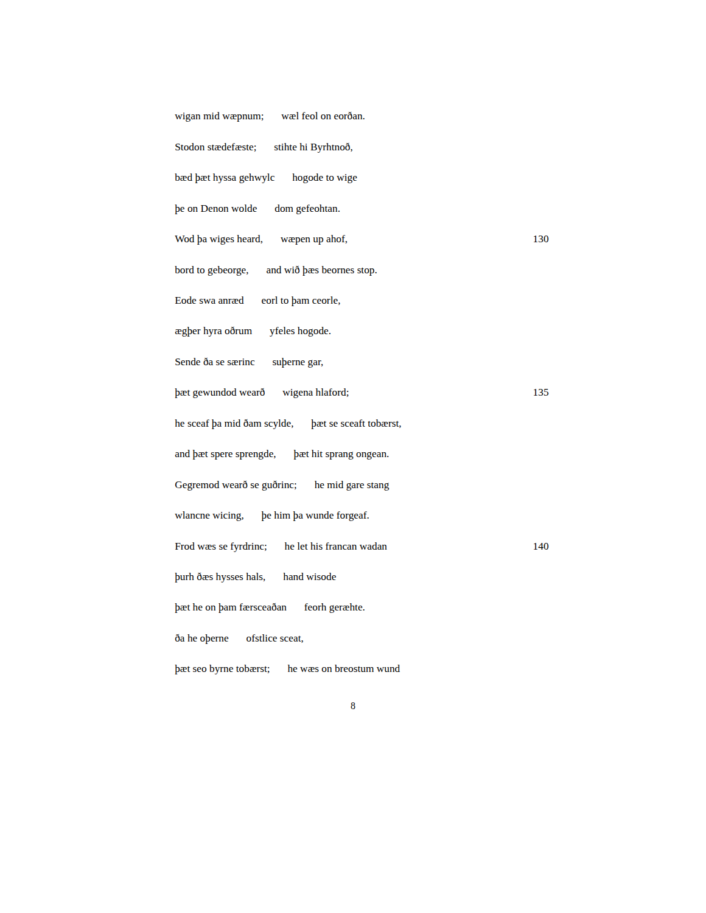wigan mid wæpnum; wæl feol on eorðan.
Stodon stædefæste; stihte hi Byrhtnoð,
bæd þæt hyssa gehwylc hogode to wige
þe on Denon wolde dom gefeohtan.
Wod þa wiges heard, wæpen up ahof,130
bord to gebeorge, and wið þæs beornes stop.
Eode swa anræd eorl to þam ceorle,
ægþer hyra oðrum yfeles hogode.
Sende ða se særinc suþerne gar,
þæt gewundod wearð wigena hlaford;135
he sceaf þa mid ðam scylde, þæt se sceaft tobærst,
and þæt spere sprengde, þæt hit sprang ongean.
Gegremod wearð se guðrinc; he mid gare stang
wlancne wicing, þe him þa wunde forgeaf.
Frod wæs se fyrdrinc; he let his francan wadan140
þurh ðæs hysses hals, hand wisode
þæt he on þam færsceaðan feorh geræhte.
ða he oþerne ofstlice sceat,
þæt seo byrne tobærst; he wæs on breostum wund
8